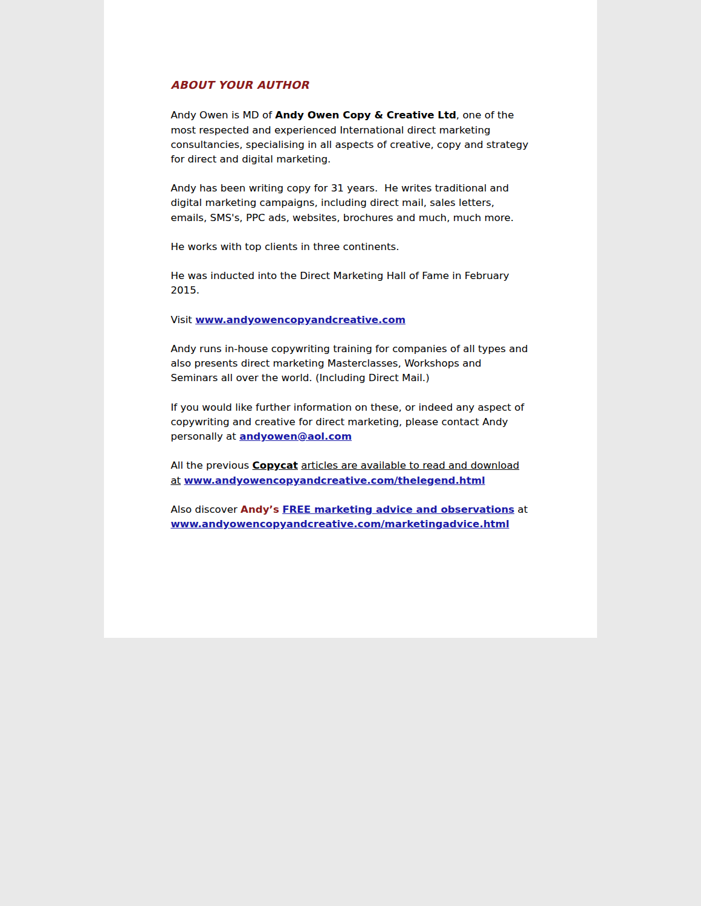ABOUT YOUR AUTHOR
Andy Owen is MD of Andy Owen Copy & Creative Ltd, one of the most respected and experienced International direct marketing consultancies, specialising in all aspects of creative, copy and strategy for direct and digital marketing.
Andy has been writing copy for 31 years. He writes traditional and digital marketing campaigns, including direct mail, sales letters, emails, SMS's, PPC ads, websites, brochures and much, much more.
He works with top clients in three continents.
He was inducted into the Direct Marketing Hall of Fame in February 2015.
Visit www.andyowencopyandcreative.com
Andy runs in-house copywriting training for companies of all types and also presents direct marketing Masterclasses, Workshops and Seminars all over the world. (Including Direct Mail.)
If you would like further information on these, or indeed any aspect of copywriting and creative for direct marketing, please contact Andy personally at andyowen@aol.com
All the previous Copycat articles are available to read and download at www.andyowencopyandcreative.com/thelegend.html
Also discover Andy’s FREE marketing advice and observations at www.andyowencopyandcreative.com/marketingadvice.html